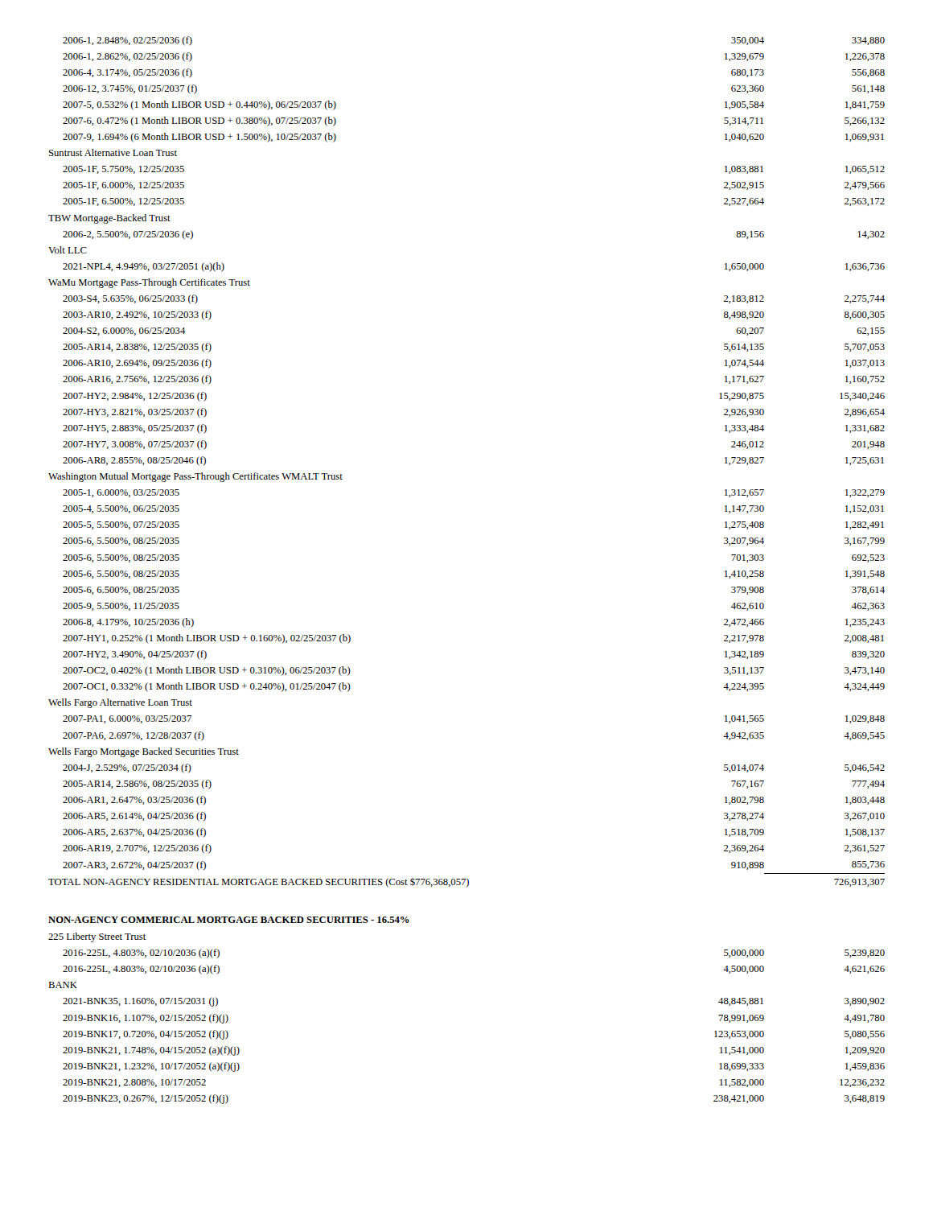| 2006-1, 2.848%, 02/25/2036 (f) | 350,004 | 334,880 |
| 2006-1, 2.862%, 02/25/2036 (f) | 1,329,679 | 1,226,378 |
| 2006-4, 3.174%, 05/25/2036 (f) | 680,173 | 556,868 |
| 2006-12, 3.745%, 01/25/2037 (f) | 623,360 | 561,148 |
| 2007-5, 0.532% (1 Month LIBOR USD + 0.440%), 06/25/2037 (b) | 1,905,584 | 1,841,759 |
| 2007-6, 0.472% (1 Month LIBOR USD + 0.380%), 07/25/2037 (b) | 5,314,711 | 5,266,132 |
| 2007-9, 1.694% (6 Month LIBOR USD + 1.500%), 10/25/2037 (b) | 1,040,620 | 1,069,931 |
| Suntrust Alternative Loan Trust | | |
| 2005-1F, 5.750%, 12/25/2035 | 1,083,881 | 1,065,512 |
| 2005-1F, 6.000%, 12/25/2035 | 2,502,915 | 2,479,566 |
| 2005-1F, 6.500%, 12/25/2035 | 2,527,664 | 2,563,172 |
| TBW Mortgage-Backed Trust | | |
| 2006-2, 5.500%, 07/25/2036 (e) | 89,156 | 14,302 |
| Volt LLC | | |
| 2021-NPL4, 4.949%, 03/27/2051 (a)(h) | 1,650,000 | 1,636,736 |
| WaMu Mortgage Pass-Through Certificates Trust | | |
| 2003-S4, 5.635%, 06/25/2033 (f) | 2,183,812 | 2,275,744 |
| 2003-AR10, 2.492%, 10/25/2033 (f) | 8,498,920 | 8,600,305 |
| 2004-S2, 6.000%, 06/25/2034 | 60,207 | 62,155 |
| 2005-AR14, 2.838%, 12/25/2035 (f) | 5,614,135 | 5,707,053 |
| 2006-AR10, 2.694%, 09/25/2036 (f) | 1,074,544 | 1,037,013 |
| 2006-AR16, 2.756%, 12/25/2036 (f) | 1,171,627 | 1,160,752 |
| 2007-HY2, 2.984%, 12/25/2036 (f) | 15,290,875 | 15,340,246 |
| 2007-HY3, 2.821%, 03/25/2037 (f) | 2,926,930 | 2,896,654 |
| 2007-HY5, 2.883%, 05/25/2037 (f) | 1,333,484 | 1,331,682 |
| 2007-HY7, 3.008%, 07/25/2037 (f) | 246,012 | 201,948 |
| 2006-AR8, 2.855%, 08/25/2046 (f) | 1,729,827 | 1,725,631 |
| Washington Mutual Mortgage Pass-Through Certificates WMALT Trust | | |
| 2005-1, 6.000%, 03/25/2035 | 1,312,657 | 1,322,279 |
| 2005-4, 5.500%, 06/25/2035 | 1,147,730 | 1,152,031 |
| 2005-5, 5.500%, 07/25/2035 | 1,275,408 | 1,282,491 |
| 2005-6, 5.500%, 08/25/2035 | 3,207,964 | 3,167,799 |
| 2005-6, 5.500%, 08/25/2035 | 701,303 | 692,523 |
| 2005-6, 5.500%, 08/25/2035 | 1,410,258 | 1,391,548 |
| 2005-6, 6.500%, 08/25/2035 | 379,908 | 378,614 |
| 2005-9, 5.500%, 11/25/2035 | 462,610 | 462,363 |
| 2006-8, 4.179%, 10/25/2036 (h) | 2,472,466 | 1,235,243 |
| 2007-HY1, 0.252% (1 Month LIBOR USD + 0.160%), 02/25/2037 (b) | 2,217,978 | 2,008,481 |
| 2007-HY2, 3.490%, 04/25/2037 (f) | 1,342,189 | 839,320 |
| 2007-OC2, 0.402% (1 Month LIBOR USD + 0.310%), 06/25/2037 (b) | 3,511,137 | 3,473,140 |
| 2007-OC1, 0.332% (1 Month LIBOR USD + 0.240%), 01/25/2047 (b) | 4,224,395 | 4,324,449 |
| Wells Fargo Alternative Loan Trust | | |
| 2007-PA1, 6.000%, 03/25/2037 | 1,041,565 | 1,029,848 |
| 2007-PA6, 2.697%, 12/28/2037 (f) | 4,942,635 | 4,869,545 |
| Wells Fargo Mortgage Backed Securities Trust | | |
| 2004-J, 2.529%, 07/25/2034 (f) | 5,014,074 | 5,046,542 |
| 2005-AR14, 2.586%, 08/25/2035 (f) | 767,167 | 777,494 |
| 2006-AR1, 2.647%, 03/25/2036 (f) | 1,802,798 | 1,803,448 |
| 2006-AR5, 2.614%, 04/25/2036 (f) | 3,278,274 | 3,267,010 |
| 2006-AR5, 2.637%, 04/25/2036 (f) | 1,518,709 | 1,508,137 |
| 2006-AR19, 2.707%, 12/25/2036 (f) | 2,369,264 | 2,361,527 |
| 2007-AR3, 2.672%, 04/25/2037 (f) | 910,898 | 855,736 |
| TOTAL NON-AGENCY RESIDENTIAL MORTGAGE BACKED SECURITIES (Cost $776,368,057) | | 726,913,307 |
| NON-AGENCY COMMERICAL MORTGAGE BACKED SECURITIES - 16.54% |
| 225 Liberty Street Trust | | |
| 2016-225L, 4.803%, 02/10/2036 (a)(f) | 5,000,000 | 5,239,820 |
| 2016-225L, 4.803%, 02/10/2036 (a)(f) | 4,500,000 | 4,621,626 |
| BANK | | |
| 2021-BNK35, 1.160%, 07/15/2031 (j) | 48,845,881 | 3,890,902 |
| 2019-BNK16, 1.107%, 02/15/2052 (f)(j) | 78,991,069 | 4,491,780 |
| 2019-BNK17, 0.720%, 04/15/2052 (f)(j) | 123,653,000 | 5,080,556 |
| 2019-BNK21, 1.748%, 04/15/2052 (a)(f)(j) | 11,541,000 | 1,209,920 |
| 2019-BNK21, 1.232%, 10/17/2052 (a)(f)(j) | 18,699,333 | 1,459,836 |
| 2019-BNK21, 2.808%, 10/17/2052 | 11,582,000 | 12,236,232 |
| 2019-BNK23, 0.267%, 12/15/2052 (f)(j) | 238,421,000 | 3,648,819 |